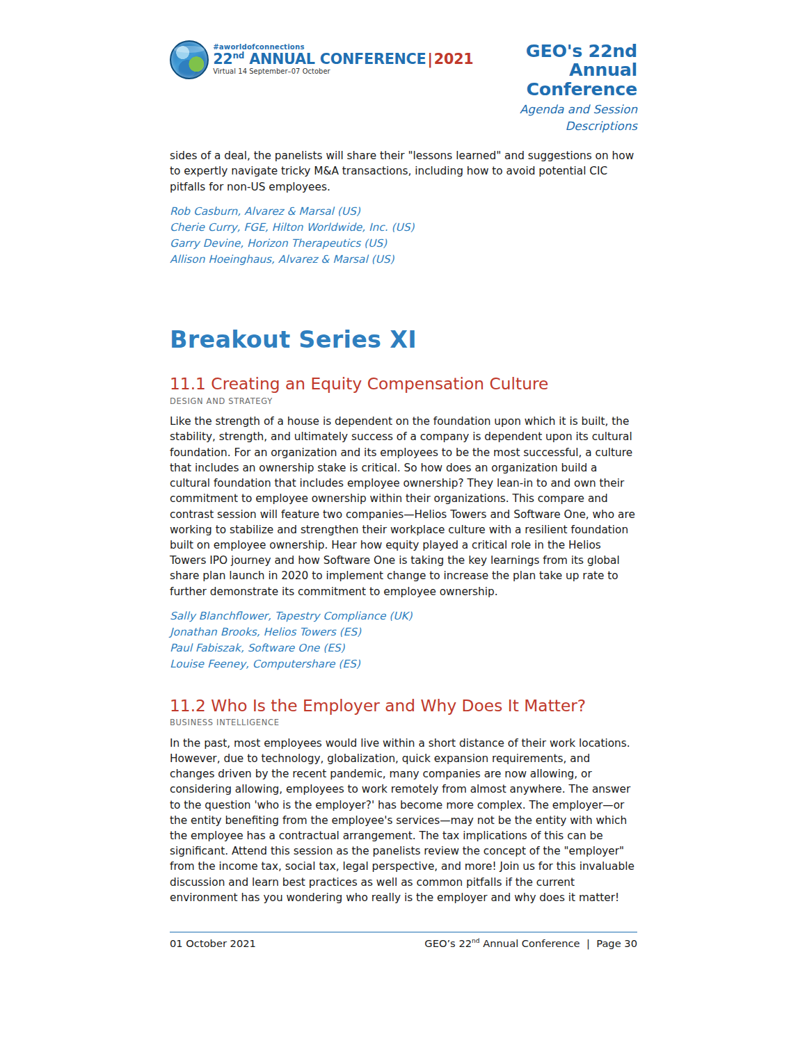#aworldofconnections
22nd ANNUAL CONFERENCE|2021
Virtual 14 September–07 October
GEO's 22nd Annual Conference
Agenda and Session Descriptions
sides of a deal, the panelists will share their "lessons learned" and suggestions on how to expertly navigate tricky M&A transactions, including how to avoid potential CIC pitfalls for non-US employees.
Rob Casburn, Alvarez & Marsal (US) Cherie Curry, FGE, Hilton Worldwide, Inc. (US) Garry Devine, Horizon Therapeutics (US) Allison Hoeinghaus, Alvarez & Marsal (US)
Breakout Series XI
11.1 Creating an Equity Compensation Culture
Design and Strategy
Like the strength of a house is dependent on the foundation upon which it is built, the stability, strength, and ultimately success of a company is dependent upon its cultural foundation. For an organization and its employees to be the most successful, a culture that includes an ownership stake is critical. So how does an organization build a cultural foundation that includes employee ownership? They lean-in to and own their commitment to employee ownership within their organizations. This compare and contrast session will feature two companies—Helios Towers and Software One, who are working to stabilize and strengthen their workplace culture with a resilient foundation built on employee ownership. Hear how equity played a critical role in the Helios Towers IPO journey and how Software One is taking the key learnings from its global share plan launch in 2020 to implement change to increase the plan take up rate to further demonstrate its commitment to employee ownership.
Sally Blanchflower, Tapestry Compliance (UK) Jonathan Brooks, Helios Towers (ES) Paul Fabiszak, Software One (ES) Louise Feeney, Computershare (ES)
11.2 Who Is the Employer and Why Does It Matter?
Business Intelligence
In the past, most employees would live within a short distance of their work locations. However, due to technology, globalization, quick expansion requirements, and changes driven by the recent pandemic, many companies are now allowing, or considering allowing, employees to work remotely from almost anywhere. The answer to the question 'who is the employer?' has become more complex. The employer—or the entity benefiting from the employee's services—may not be the entity with which the employee has a contractual arrangement. The tax implications of this can be significant. Attend this session as the panelists review the concept of the "employer" from the income tax, social tax, legal perspective, and more! Join us for this invaluable discussion and learn best practices as well as common pitfalls if the current environment has you wondering who really is the employer and why does it matter!
01 October 2021
GEO’s 22nd Annual Conference | Page 30